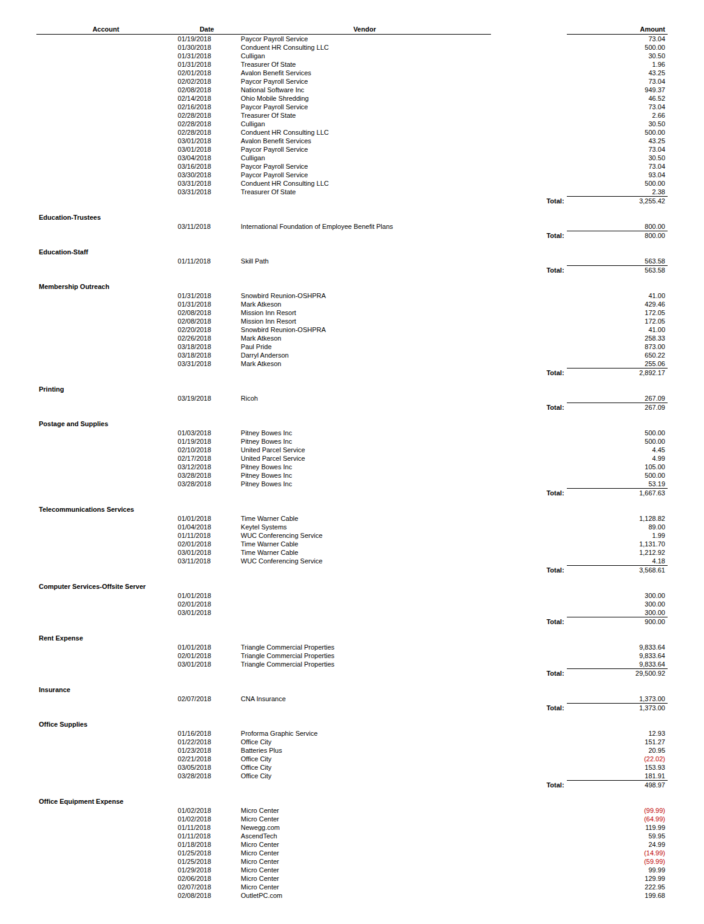| Account | Date | Vendor | | Amount |
| --- | --- | --- | --- | --- |
| | 01/19/2018 | Paycor Payroll Service | | 73.04 |
| | 01/30/2018 | Conduent HR Consulting LLC | | 500.00 |
| | 01/31/2018 | Culligan | | 30.50 |
| | 01/31/2018 | Treasurer Of State | | 1.96 |
| | 02/01/2018 | Avalon Benefit Services | | 43.25 |
| | 02/02/2018 | Paycor Payroll Service | | 73.04 |
| | 02/08/2018 | National Software Inc | | 949.37 |
| | 02/14/2018 | Ohio Mobile Shredding | | 46.52 |
| | 02/16/2018 | Paycor Payroll Service | | 73.04 |
| | 02/28/2018 | Treasurer Of State | | 2.66 |
| | 02/28/2018 | Culligan | | 30.50 |
| | 02/28/2018 | Conduent HR Consulting LLC | | 500.00 |
| | 03/01/2018 | Avalon Benefit Services | | 43.25 |
| | 03/01/2018 | Paycor Payroll Service | | 73.04 |
| | 03/04/2018 | Culligan | | 30.50 |
| | 03/16/2018 | Paycor Payroll Service | | 73.04 |
| | 03/30/2018 | Paycor Payroll Service | | 93.04 |
| | 03/31/2018 | Conduent HR Consulting LLC | | 500.00 |
| | 03/31/2018 | Treasurer Of State | | 2.38 |
| | | | Total: | 3,255.42 |
| Education-Trustees | | | | |
| | 03/11/2018 | International Foundation of Employee Benefit Plans | | 800.00 |
| | | | Total: | 800.00 |
| Education-Staff | | | | |
| | 01/11/2018 | Skill Path | | 563.58 |
| | | | Total: | 563.58 |
| Membership Outreach | | | | |
| | 01/31/2018 | Snowbird Reunion-OSHPRA | | 41.00 |
| | 01/31/2018 | Mark Atkeson | | 429.46 |
| | 02/08/2018 | Mission Inn Resort | | 172.05 |
| | 02/08/2018 | Mission Inn Resort | | 172.05 |
| | 02/20/2018 | Snowbird Reunion-OSHPRA | | 41.00 |
| | 02/26/2018 | Mark Atkeson | | 258.33 |
| | 03/18/2018 | Paul Pride | | 873.00 |
| | 03/18/2018 | Darryl Anderson | | 650.22 |
| | 03/31/2018 | Mark Atkeson | | 255.06 |
| | | | Total: | 2,892.17 |
| Printing | | | | |
| | 03/19/2018 | Ricoh | | 267.09 |
| | | | Total: | 267.09 |
| Postage and Supplies | | | | |
| | 01/03/2018 | Pitney Bowes Inc | | 500.00 |
| | 01/19/2018 | Pitney Bowes Inc | | 500.00 |
| | 02/10/2018 | United Parcel Service | | 4.45 |
| | 02/17/2018 | United Parcel Service | | 4.99 |
| | 03/12/2018 | Pitney Bowes Inc | | 105.00 |
| | 03/28/2018 | Pitney Bowes Inc | | 500.00 |
| | 03/28/2018 | Pitney Bowes Inc | | 53.19 |
| | | | Total: | 1,667.63 |
| Telecommunications Services | | | | |
| | 01/01/2018 | Time Warner Cable | | 1,128.82 |
| | 01/04/2018 | Keytel Systems | | 89.00 |
| | 01/11/2018 | WUC Conferencing Service | | 1.99 |
| | 02/01/2018 | Time Warner Cable | | 1,131.70 |
| | 03/01/2018 | Time Warner Cable | | 1,212.92 |
| | 03/11/2018 | WUC Conferencing Service | | 4.18 |
| | | | Total: | 3,568.61 |
| Computer Services-Offsite Server | | | | |
| | 01/01/2018 | | | 300.00 |
| | 02/01/2018 | | | 300.00 |
| | 03/01/2018 | | | 300.00 |
| | | | Total: | 900.00 |
| Rent Expense | | | | |
| | 01/01/2018 | Triangle Commercial Properties | | 9,833.64 |
| | 02/01/2018 | Triangle Commercial Properties | | 9,833.64 |
| | 03/01/2018 | Triangle Commercial Properties | | 9,833.64 |
| | | | Total: | 29,500.92 |
| Insurance | | | | |
| | 02/07/2018 | CNA Insurance | | 1,373.00 |
| | | | Total: | 1,373.00 |
| Office Supplies | | | | |
| | 01/16/2018 | Proforma Graphic Service | | 12.93 |
| | 01/22/2018 | Office City | | 151.27 |
| | 01/23/2018 | Batteries Plus | | 20.95 |
| | 02/21/2018 | Office City | | (22.02) |
| | 03/05/2018 | Office City | | 153.93 |
| | 03/28/2018 | Office City | | 181.91 |
| | | | Total: | 498.97 |
| Office Equipment Expense | | | | |
| | 01/02/2018 | Micro Center | | (99.99) |
| | 01/02/2018 | Micro Center | | (64.99) |
| | 01/11/2018 | Newegg.com | | 119.99 |
| | 01/11/2018 | AscendTech | | 59.95 |
| | 01/18/2018 | Micro Center | | 24.99 |
| | 01/25/2018 | Micro Center | | (14.99) |
| | 01/25/2018 | Micro Center | | (59.99) |
| | 01/29/2018 | Micro Center | | 99.99 |
| | 02/06/2018 | Micro Center | | 129.99 |
| | 02/07/2018 | Micro Center | | 222.95 |
| | 02/08/2018 | OutletPC.com | | 199.68 |